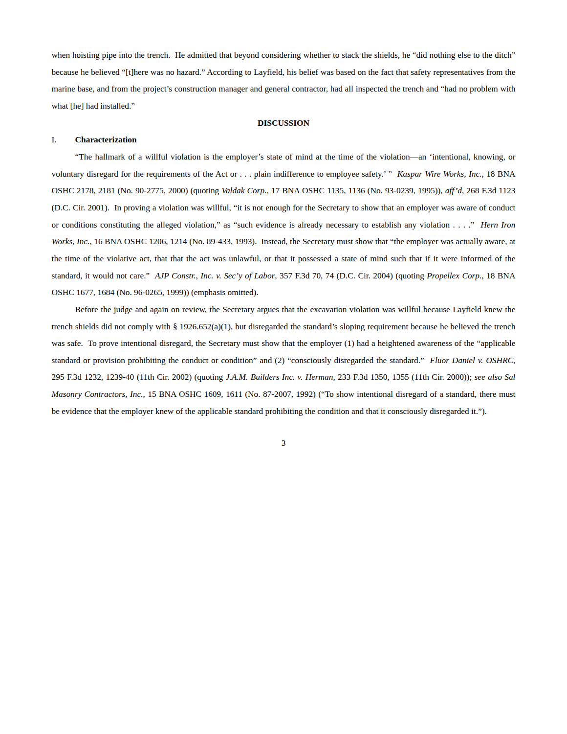when hoisting pipe into the trench. He admitted that beyond considering whether to stack the shields, he “did nothing else to the ditch” because he believed “[t]here was no hazard.” According to Layfield, his belief was based on the fact that safety representatives from the marine base, and from the project’s construction manager and general contractor, had all inspected the trench and “had no problem with what [he] had installed.”
DISCUSSION
I. Characterization
“The hallmark of a willful violation is the employer’s state of mind at the time of the violation—an ‘intentional, knowing, or voluntary disregard for the requirements of the Act or . . . plain indifference to employee safety.’ ” Kaspar Wire Works, Inc., 18 BNA OSHC 2178, 2181 (No. 90-2775, 2000) (quoting Valdak Corp., 17 BNA OSHC 1135, 1136 (No. 93-0239, 1995)), aff’d, 268 F.3d 1123 (D.C. Cir. 2001). In proving a violation was willful, “it is not enough for the Secretary to show that an employer was aware of conduct or conditions constituting the alleged violation,” as “such evidence is already necessary to establish any violation . . . .” Hern Iron Works, Inc., 16 BNA OSHC 1206, 1214 (No. 89-433, 1993). Instead, the Secretary must show that “the employer was actually aware, at the time of the violative act, that that the act was unlawful, or that it possessed a state of mind such that if it were informed of the standard, it would not care.” AJP Constr., Inc. v. Sec’y of Labor, 357 F.3d 70, 74 (D.C. Cir. 2004) (quoting Propellex Corp., 18 BNA OSHC 1677, 1684 (No. 96-0265, 1999)) (emphasis omitted).
Before the judge and again on review, the Secretary argues that the excavation violation was willful because Layfield knew the trench shields did not comply with § 1926.652(a)(1), but disregarded the standard’s sloping requirement because he believed the trench was safe. To prove intentional disregard, the Secretary must show that the employer (1) had a heightened awareness of the “applicable standard or provision prohibiting the conduct or condition” and (2) “consciously disregarded the standard.” Fluor Daniel v. OSHRC, 295 F.3d 1232, 1239-40 (11th Cir. 2002) (quoting J.A.M. Builders Inc. v. Herman, 233 F.3d 1350, 1355 (11th Cir. 2000)); see also Sal Masonry Contractors, Inc., 15 BNA OSHC 1609, 1611 (No. 87-2007, 1992) (“To show intentional disregard of a standard, there must be evidence that the employer knew of the applicable standard prohibiting the condition and that it consciously disregarded it.”).
3